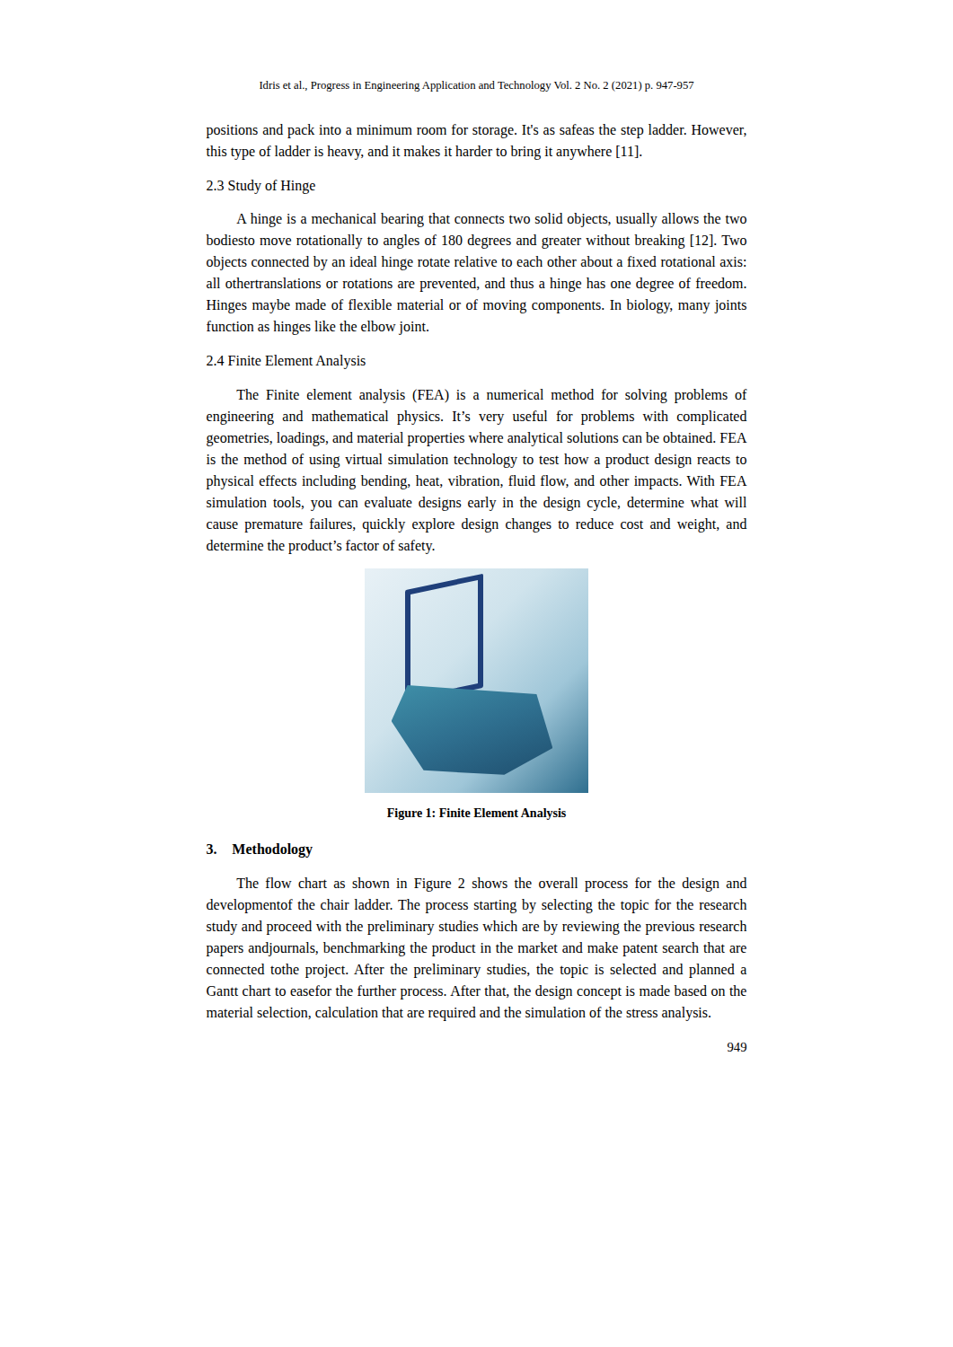Idris et al., Progress in Engineering Application and Technology Vol. 2 No. 2 (2021) p. 947-957
positions and pack into a minimum room for storage. It's as safeas the step ladder. However, this type of ladder is heavy, and it makes it harder to bring it anywhere [11].
2.3 Study of Hinge
A hinge is a mechanical bearing that connects two solid objects, usually allows the two bodiesto move rotationally to angles of 180 degrees and greater without breaking [12]. Two objects connected by an ideal hinge rotate relative to each other about a fixed rotational axis: all othertranslations or rotations are prevented, and thus a hinge has one degree of freedom. Hinges maybe made of flexible material or of moving components. In biology, many joints function as hinges like the elbow joint.
2.4 Finite Element Analysis
The Finite element analysis (FEA) is a numerical method for solving problems of engineering and mathematical physics. It’s very useful for problems with complicated geometries, loadings, and material properties where analytical solutions can be obtained. FEA is the method of using virtual simulation technology to test how a product design reacts to physical effects including bending, heat, vibration, fluid flow, and other impacts. With FEA simulation tools, you can evaluate designs early in the design cycle, determine what will cause premature failures, quickly explore design changes to reduce cost and weight, and determine the product’s factor of safety.
Figure 1: Finite Element Analysis
3. Methodology
The flow chart as shown in Figure 2 shows the overall process for the design and developmentof the chair ladder. The process starting by selecting the topic for the research study and proceed with the preliminary studies which are by reviewing the previous research papers andjournals, benchmarking the product in the market and make patent search that are connected tothe project. After the preliminary studies, the topic is selected and planned a Gantt chart to easefor the further process. After that, the design concept is made based on the material selection, calculation that are required and the simulation of the stress analysis.
949